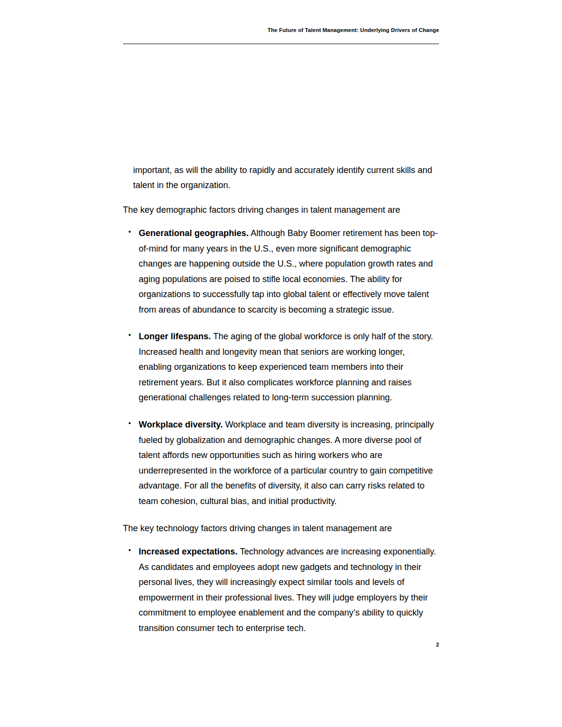The Future of Talent Management: Underlying Drivers of Change
important, as will the ability to rapidly and accurately identify current skills and talent in the organization.
The key demographic factors driving changes in talent management are
Generational geographies. Although Baby Boomer retirement has been top-of-mind for many years in the U.S., even more significant demographic changes are happening outside the U.S., where population growth rates and aging populations are poised to stifle local economies. The ability for organizations to successfully tap into global talent or effectively move talent from areas of abundance to scarcity is becoming a strategic issue.
Longer lifespans. The aging of the global workforce is only half of the story. Increased health and longevity mean that seniors are working longer, enabling organizations to keep experienced team members into their retirement years. But it also complicates workforce planning and raises generational challenges related to long-term succession planning.
Workplace diversity. Workplace and team diversity is increasing, principally fueled by globalization and demographic changes. A more diverse pool of talent affords new opportunities such as hiring workers who are underrepresented in the workforce of a particular country to gain competitive advantage. For all the benefits of diversity, it also can carry risks related to team cohesion, cultural bias, and initial productivity.
The key technology factors driving changes in talent management are
Increased expectations. Technology advances are increasing exponentially. As candidates and employees adopt new gadgets and technology in their personal lives, they will increasingly expect similar tools and levels of empowerment in their professional lives. They will judge employers by their commitment to employee enablement and the company’s ability to quickly transition consumer tech to enterprise tech.
2